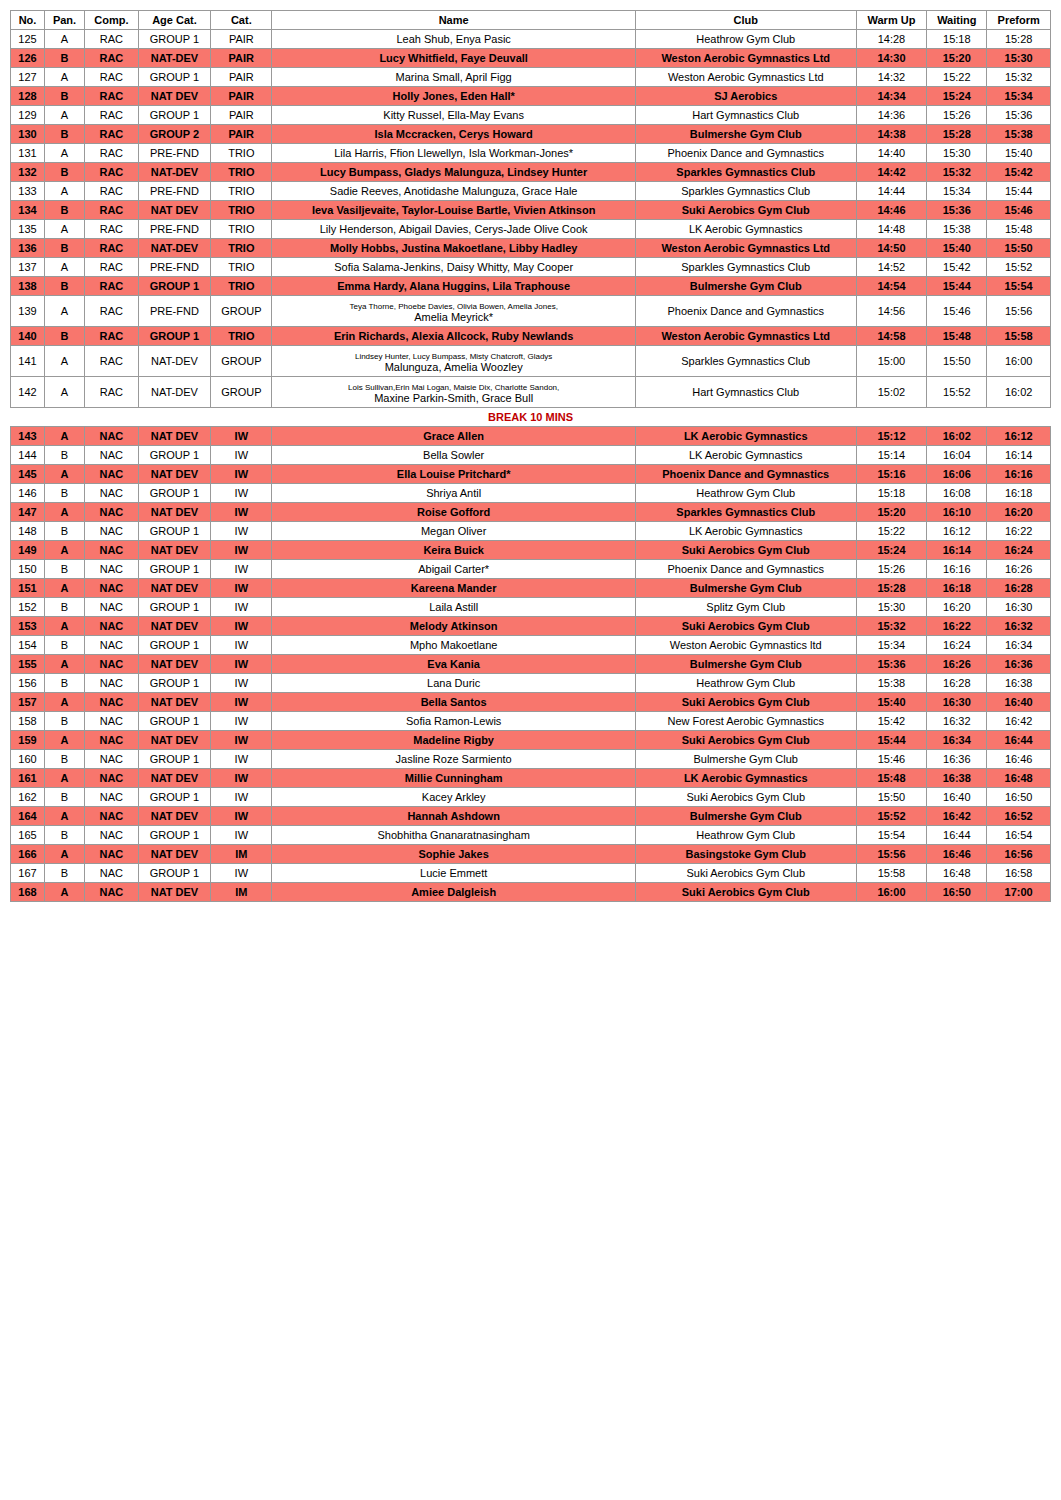| No. | Pan. | Comp. | Age Cat. | Cat. | Name | Club | Warm Up | Waiting | Preform |
| --- | --- | --- | --- | --- | --- | --- | --- | --- | --- |
| 125 | A | RAC | GROUP 1 | PAIR | Leah Shub, Enya Pasic | Heathrow Gym Club | 14:28 | 15:18 | 15:28 |
| 126 | B | RAC | NAT-DEV | PAIR | Lucy Whitfield, Faye Deuvall | Weston Aerobic Gymnastics Ltd | 14:30 | 15:20 | 15:30 |
| 127 | A | RAC | GROUP 1 | PAIR | Marina Small, April Figg | Weston Aerobic Gymnastics Ltd | 14:32 | 15:22 | 15:32 |
| 128 | B | RAC | NAT DEV | PAIR | Holly Jones, Eden Hall* | SJ Aerobics | 14:34 | 15:24 | 15:34 |
| 129 | A | RAC | GROUP 1 | PAIR | Kitty Russel, Ella-May Evans | Hart Gymnastics Club | 14:36 | 15:26 | 15:36 |
| 130 | B | RAC | GROUP 2 | PAIR | Isla Mccracken, Cerys Howard | Bulmershe Gym Club | 14:38 | 15:28 | 15:38 |
| 131 | A | RAC | PRE-FND | TRIO | Lila Harris, Ffion Llewellyn, Isla Workman-Jones* | Phoenix Dance and Gymnastics | 14:40 | 15:30 | 15:40 |
| 132 | B | RAC | NAT-DEV | TRIO | Lucy Bumpass, Gladys Malunguza, Lindsey Hunter | Sparkles Gymnastics Club | 14:42 | 15:32 | 15:42 |
| 133 | A | RAC | PRE-FND | TRIO | Sadie Reeves, Anotidashe Malunguza, Grace Hale | Sparkles Gymnastics Club | 14:44 | 15:34 | 15:44 |
| 134 | B | RAC | NAT DEV | TRIO | Ieva Vasiljevaite, Taylor-Louise Bartle, Vivien Atkinson | Suki Aerobics Gym Club | 14:46 | 15:36 | 15:46 |
| 135 | A | RAC | PRE-FND | TRIO | Lily Henderson, Abigail Davies, Cerys-Jade Olive Cook | LK Aerobic Gymnastics | 14:48 | 15:38 | 15:48 |
| 136 | B | RAC | NAT-DEV | TRIO | Molly Hobbs, Justina Makoetlane, Libby Hadley | Weston Aerobic Gymnastics Ltd | 14:50 | 15:40 | 15:50 |
| 137 | A | RAC | PRE-FND | TRIO | Sofia Salama-Jenkins, Daisy Whitty, May Cooper | Sparkles Gymnastics Club | 14:52 | 15:42 | 15:52 |
| 138 | B | RAC | GROUP 1 | TRIO | Emma Hardy, Alana Huggins, Lila Traphouse | Bulmershe Gym Club | 14:54 | 15:44 | 15:54 |
| 139 | A | RAC | PRE-FND | GROUP | Teya Thorne, Phoebe Davies, Olivia Bowen, Amelia Jones, Amelia Meyrick* | Phoenix Dance and Gymnastics | 14:56 | 15:46 | 15:56 |
| 140 | B | RAC | GROUP 1 | TRIO | Erin Richards, Alexia Allcock, Ruby Newlands | Weston Aerobic Gymnastics Ltd | 14:58 | 15:48 | 15:58 |
| 141 | A | RAC | NAT-DEV | GROUP | Lindsey Hunter, Lucy Bumpass, Misty Chatcroft, Gladys Malunguza, Amelia Woozley | Sparkles Gymnastics Club | 15:00 | 15:50 | 16:00 |
| 142 | A | RAC | NAT-DEV | GROUP | Lois Sullivan,Erin Mai Logan, Maisie Dix, Charlotte Sandon, Maxine Parkin-Smith, Grace Bull | Hart Gymnastics Club | 15:02 | 15:52 | 16:02 |
| BREAK 10 MINS |
| 143 | A | NAC | NAT DEV | IW | Grace Allen | LK Aerobic Gymnastics | 15:12 | 16:02 | 16:12 |
| 144 | B | NAC | GROUP 1 | IW | Bella Sowler | LK Aerobic Gymnastics | 15:14 | 16:04 | 16:14 |
| 145 | A | NAC | NAT DEV | IW | Ella Louise Pritchard* | Phoenix Dance and Gymnastics | 15:16 | 16:06 | 16:16 |
| 146 | B | NAC | GROUP 1 | IW | Shriya Antil | Heathrow Gym Club | 15:18 | 16:08 | 16:18 |
| 147 | A | NAC | NAT DEV | IW | Roise Gofford | Sparkles Gymnastics Club | 15:20 | 16:10 | 16:20 |
| 148 | B | NAC | GROUP 1 | IW | Megan Oliver | LK Aerobic Gymnastics | 15:22 | 16:12 | 16:22 |
| 149 | A | NAC | NAT DEV | IW | Keira Buick | Suki Aerobics Gym Club | 15:24 | 16:14 | 16:24 |
| 150 | B | NAC | GROUP 1 | IW | Abigail Carter* | Phoenix Dance and Gymnastics | 15:26 | 16:16 | 16:26 |
| 151 | A | NAC | NAT DEV | IW | Kareena Mander | Bulmershe Gym Club | 15:28 | 16:18 | 16:28 |
| 152 | B | NAC | GROUP 1 | IW | Laila Astill | Splitz Gym Club | 15:30 | 16:20 | 16:30 |
| 153 | A | NAC | NAT DEV | IW | Melody Atkinson | Suki Aerobics Gym Club | 15:32 | 16:22 | 16:32 |
| 154 | B | NAC | GROUP 1 | IW | Mpho Makoetlane | Weston Aerobic Gymnastics ltd | 15:34 | 16:24 | 16:34 |
| 155 | A | NAC | NAT DEV | IW | Eva Kania | Bulmershe Gym Club | 15:36 | 16:26 | 16:36 |
| 156 | B | NAC | GROUP 1 | IW | Lana Duric | Heathrow Gym Club | 15:38 | 16:28 | 16:38 |
| 157 | A | NAC | NAT DEV | IW | Bella Santos | Suki Aerobics Gym Club | 15:40 | 16:30 | 16:40 |
| 158 | B | NAC | GROUP 1 | IW | Sofia Ramon-Lewis | New Forest Aerobic Gymnastics | 15:42 | 16:32 | 16:42 |
| 159 | A | NAC | NAT DEV | IW | Madeline Rigby | Suki Aerobics Gym Club | 15:44 | 16:34 | 16:44 |
| 160 | B | NAC | GROUP 1 | IW | Jasline Roze Sarmiento | Bulmershe Gym Club | 15:46 | 16:36 | 16:46 |
| 161 | A | NAC | NAT DEV | IW | Millie Cunningham | LK Aerobic Gymnastics | 15:48 | 16:38 | 16:48 |
| 162 | B | NAC | GROUP 1 | IW | Kacey Arkley | Suki Aerobics Gym Club | 15:50 | 16:40 | 16:50 |
| 164 | A | NAC | NAT DEV | IW | Hannah Ashdown | Bulmershe Gym Club | 15:52 | 16:42 | 16:52 |
| 165 | B | NAC | GROUP 1 | IW | Shobhitha Gnanaratnasingham | Heathrow Gym Club | 15:54 | 16:44 | 16:54 |
| 166 | A | NAC | NAT DEV | IM | Sophie Jakes | Basingstoke Gym Club | 15:56 | 16:46 | 16:56 |
| 167 | B | NAC | GROUP 1 | IW | Lucie Emmett | Suki Aerobics Gym Club | 15:58 | 16:48 | 16:58 |
| 168 | A | NAC | NAT DEV | IM | Amiee Dalgleish | Suki Aerobics Gym Club | 16:00 | 16:50 | 17:00 |